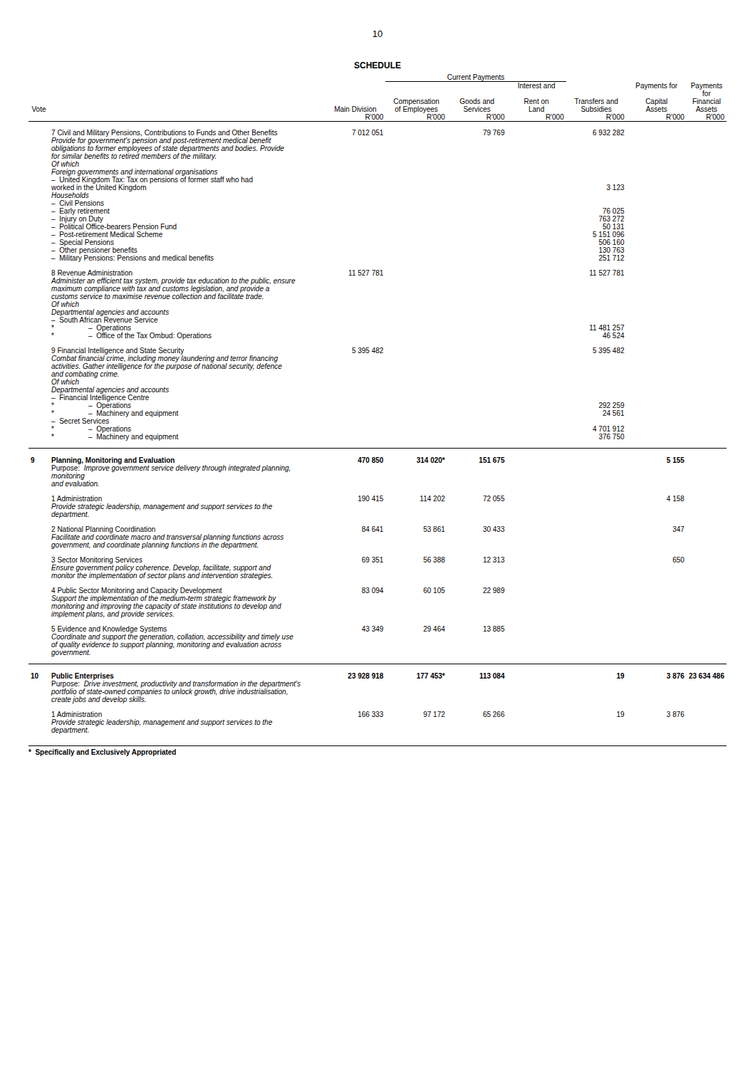10
SCHEDULE
| | | | Current Payments | | | |
| | | | | | Interest and | | Payments for | Payments for |
| | | | Compensation | Goods and | Rent on | Transfers and | Capital | Financial |
| Vote | | Main Division | of Employees | Services | Land | Subsidies | Assets | Assets |
| | | R'000 | R'000 | R'000 | R'000 | R'000 | R'000 | R'000 |
| | 7 Civil and Military Pensions, Contributions to Funds and Other Benefits | 7 012 051 | | 79 769 | | 6 932 282 | | |
| | Provide for government's pension and post-retirement medical benefit | |
| | obligations to former employees of state departments and bodies. Provide | |
| | for similar benefits to retired members of the military. | |
| | Of which | |
| | Foreign governments and international organisations | |
| | – United Kingdom Tax: Tax on pensions of former staff who had | |
| | worked in the United Kingdom | | | | | 3 123 | | |
| | Households | |
| | – Civil Pensions | |
| | – Early retirement | | | | | 76 025 | | |
| | – Injury on Duty | | | | | 763 272 | | |
| | – Political Office-bearers Pension Fund | | | | | 50 131 | | |
| | – Post-retirement Medical Scheme | | | | | 5 151 096 | | |
| | – Special Pensions | | | | | 506 160 | | |
| | – Other pensioner benefits | | | | | 130 763 | | |
| | – Military Pensions: Pensions and medical benefits | | | | | 251 712 | | |
| | 8 Revenue Administration | 11 527 781 | | | | 11 527 781 | | |
| | Administer an efficient tax system, provide tax education to the public, ensure | |
| | maximum compliance with tax and customs legislation, and provide a | |
| | customs service to maximise revenue collection and facilitate trade. | |
| | Of which | |
| | Departmental agencies and accounts | |
| | – South African Revenue Service | |
| | * – Operations | | | | | 11 481 257 | | |
| | * – Office of the Tax Ombud: Operations | | | | | 46 524 | | |
| | 9 Financial Intelligence and State Security | 5 395 482 | | | | 5 395 482 | | |
| | Combat financial crime, including money laundering and terror financing | |
| | activities. Gather intelligence for the purpose of national security, defence | |
| | and combating crime. | |
| | Of which | |
| | Departmental agencies and accounts | |
| | – Financial Intelligence Centre | |
| | * – Operations | | | | | 292 259 | | |
| | * – Machinery and equipment | | | | | 24 561 | | |
| | – Secret Services | |
| | * – Operations | | | | | 4 701 912 | | |
| | * – Machinery and equipment | | | | | 376 750 | | |
| 9 | Planning, Monitoring and Evaluation | 470 850 | 314 020* | 151 675 | | | 5 155 | |
| | Purpose: Improve government service delivery through integrated planning, monitoring | |
| | and evaluation. | |
| | 1 Administration | 190 415 | 114 202 | 72 055 | | | 4 158 | |
| | Provide strategic leadership, management and support services to the | |
| | department. | |
| | 2 National Planning Coordination | 84 641 | 53 861 | 30 433 | | | 347 | |
| | Facilitate and coordinate macro and transversal planning functions across | |
| | government, and coordinate planning functions in the department. | |
| | 3 Sector Monitoring Services | 69 351 | 56 388 | 12 313 | | | 650 | |
| | Ensure government policy coherence. Develop, facilitate, support and | |
| | monitor the implementation of sector plans and intervention strategies. | |
| | 4 Public Sector Monitoring and Capacity Development | 83 094 | 60 105 | 22 989 | | | | |
| | Support the implementation of the medium-term strategic framework by | |
| | monitoring and improving the capacity of state institutions to develop and | |
| | implement plans, and provide services. | |
| | 5 Evidence and Knowledge Systems | 43 349 | 29 464 | 13 885 | | | | |
| | Coordinate and support the generation, collation, accessibility and timely use | |
| | of quality evidence to support planning, monitoring and evaluation across | |
| | government. | |
| 10 | Public Enterprises | 23 928 918 | 177 453* | 113 084 | | 19 | 3 876 | 23 634 486 |
| | Purpose: Drive investment, productivity and transformation in the department's | |
| | portfolio of state-owned companies to unlock growth, drive industrialisation, | |
| | create jobs and develop skills. | |
| | 1 Administration | 166 333 | 97 172 | 65 266 | | 19 | 3 876 | |
| | Provide strategic leadership, management and support services to the | |
| | department. | |
* Specifically and Exclusively Appropriated